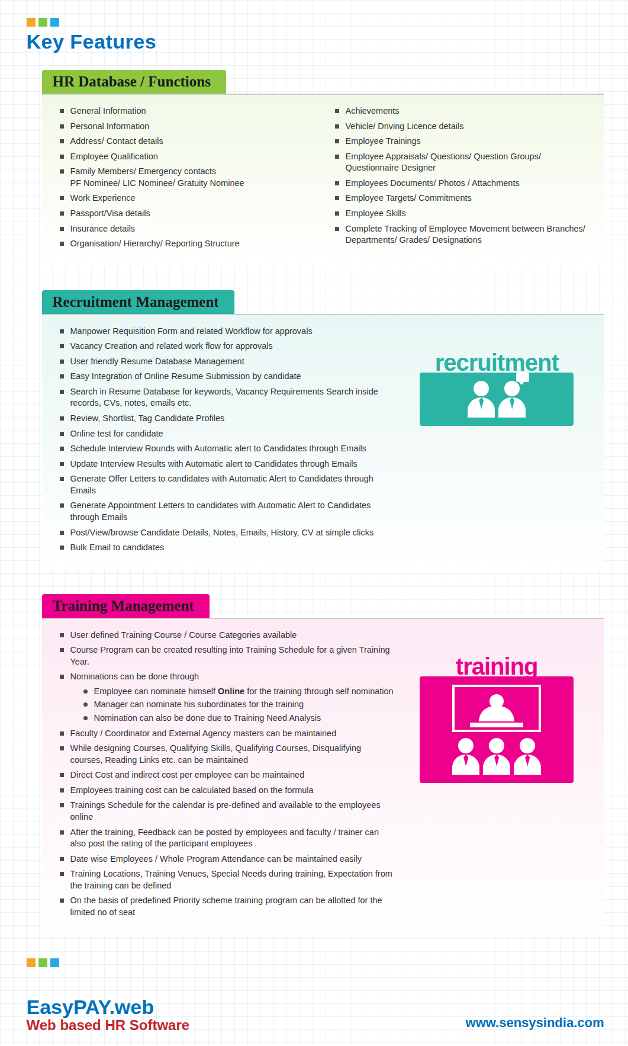Key Features
HR Database / Functions
General Information
Personal Information
Address/ Contact details
Employee Qualification
Family Members/ Emergency contacts
PF Nominee/ LIC Nominee/ Gratuity Nominee
Work Experience
Passport/Visa details
Insurance details
Organisation/ Hierarchy/ Reporting Structure
Achievements
Vehicle/ Driving Licence details
Employee Trainings
Employee Appraisals/ Questions/ Question Groups/ Questionnaire Designer
Employees Documents/ Photos / Attachments
Employee Targets/ Commitments
Employee Skills
Complete Tracking of Employee Movement between Branches/ Departments/ Grades/ Designations
Recruitment Management
Manpower Requisition Form and related Workflow for approvals
Vacancy Creation and related work flow for approvals
User friendly Resume Database Management
Easy Integration of Online Resume Submission by candidate
Search in Resume Database for keywords, Vacancy Requirements Search inside records, CVs, notes, emails etc.
Review, Shortlist, Tag Candidate Profiles
Online test for candidate
Schedule Interview Rounds with Automatic alert to Candidates through Emails
Update Interview Results with Automatic alert to Candidates through Emails
Generate Offer Letters to candidates with Automatic Alert to Candidates through Emails
Generate Appointment Letters to candidates with Automatic Alert to Candidates through Emails
Post/View/browse Candidate Details, Notes, Emails, History, CV at simple clicks
Bulk Email to candidates
recruitment
Training Management
User defined Training Course / Course Categories available
Course Program can be created resulting into Training Schedule for a given Training Year.
Nominations can be done through
Employee can nominate himself Online for the training through self nomination
Manager can nominate his subordinates for the training
Nomination can also be done due to Training Need Analysis
Faculty / Coordinator and External Agency masters can be maintained
While designing Courses, Qualifying Skills, Qualifying Courses, Disqualifying courses, Reading Links etc. can be maintained
Direct Cost and indirect cost per employee can be maintained
Employees training cost can be calculated based on the formula
Trainings Schedule for the calendar is pre-defined and available to the employees online
After the training, Feedback can be posted by employees and faculty / trainer can also post the rating of the participant employees
Date wise Employees / Whole Program Attendance can be maintained easily
Training Locations, Training Venues, Special Needs during training, Expectation from the training can be defined
On the basis of predefined Priority scheme training program can be allotted for the limited no of seat
training
EasyPAY.web
Web based HR Software
www.sensysindia.com